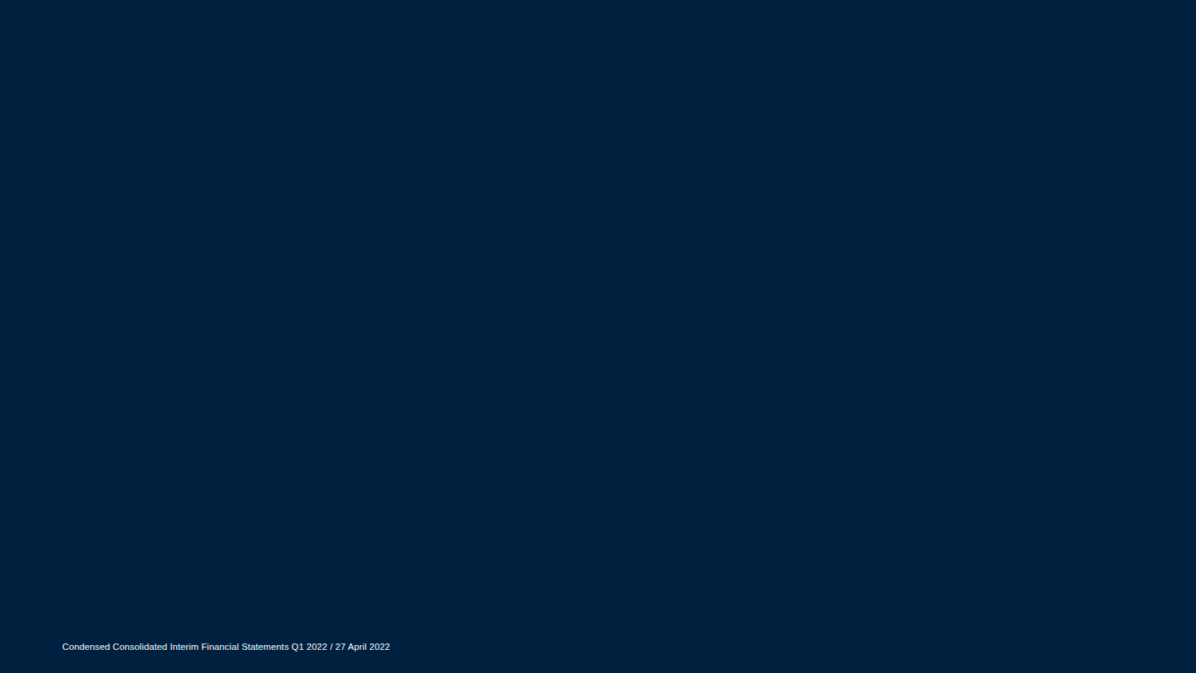Condensed Consolidated Interim Financial Statements Q1 2022 / 27 April 2022